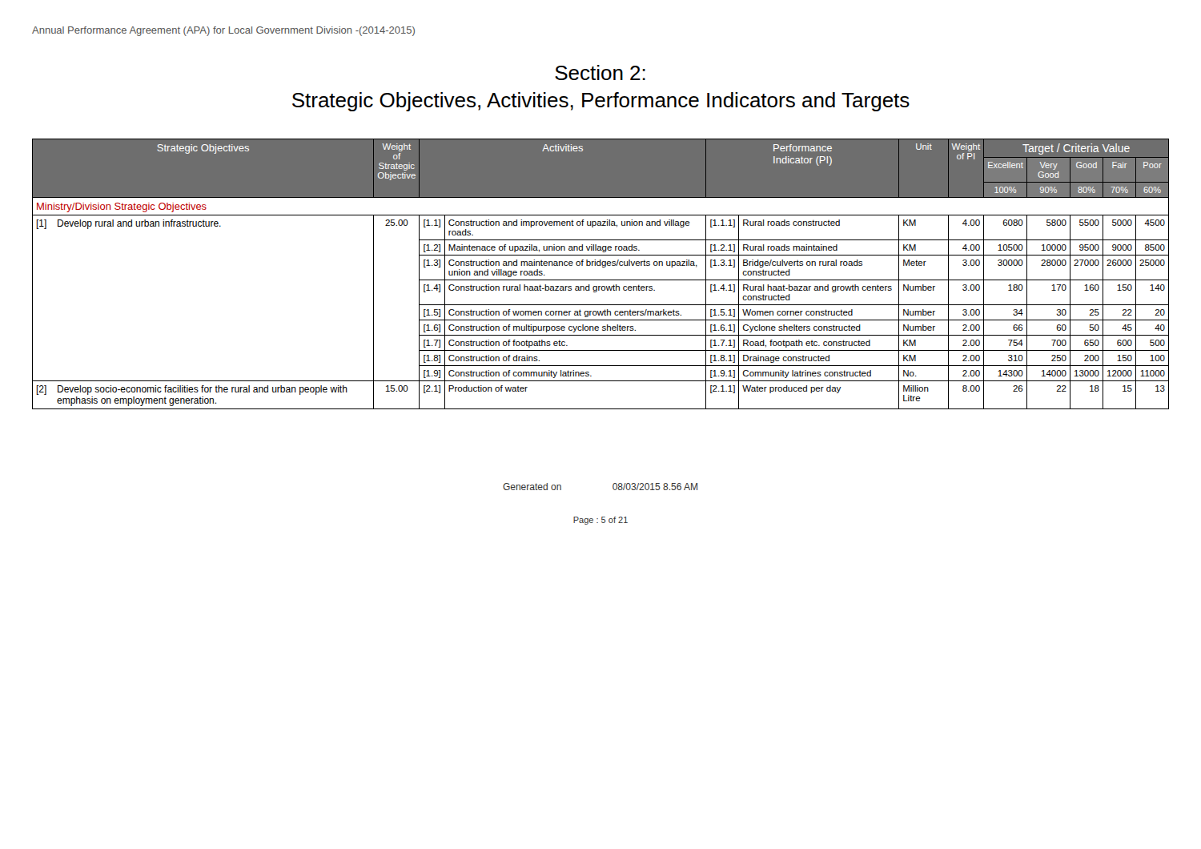Annual Performance Agreement (APA) for Local Government Division -(2014-2015)
Section 2: Strategic Objectives, Activities, Performance Indicators and Targets
| Strategic Objectives | Weight of Strategic Objective | Activities | Performance Indicator (PI) | Unit | Weight of PI | Target / Criteria Value |
| --- | --- | --- | --- | --- | --- | --- |
| Excellent | Very Good | Good | Fair | Poor |
| 100% | 90% | 80% | 70% | 60% |
| Ministry/Division Strategic Objectives |
| [1] Develop rural and urban infrastructure. | 25.00 | [1.1] | Construction and improvement of upazila, union and village roads. | [1.1.1] | Rural roads constructed | KM | 4.00 | 6080 | 5800 | 5500 | 5000 | 4500 |
| [1.2] | Maintenace of upazila, union and village roads. | [1.2.1] | Rural roads maintained | KM | 4.00 | 10500 | 10000 | 9500 | 9000 | 8500 |
| [1.3] | Construction and maintenance of bridges/culverts on upazila, union and village roads. | [1.3.1] | Bridge/culverts on rural roads constructed | Meter | 3.00 | 30000 | 28000 | 27000 | 26000 | 25000 |
| [1.4] | Construction rural haat-bazars and growth centers. | [1.4.1] | Rural haat-bazar and growth centers constructed | Number | 3.00 | 180 | 170 | 160 | 150 | 140 |
| [1.5] | Construction of women corner at growth centers/markets. | [1.5.1] | Women corner constructed | Number | 3.00 | 34 | 30 | 25 | 22 | 20 |
| [1.6] | Construction of multipurpose cyclone shelters. | [1.6.1] | Cyclone shelters constructed | Number | 2.00 | 66 | 60 | 50 | 45 | 40 |
| [1.7] | Construction of footpaths etc. | [1.7.1] | Road, footpath etc. constructed | KM | 2.00 | 754 | 700 | 650 | 600 | 500 |
| [1.8] | Construction of drains. | [1.8.1] | Drainage constructed | KM | 2.00 | 310 | 250 | 200 | 150 | 100 |
| [1.9] | Construction of community latrines. | [1.9.1] | Community latrines constructed | No. | 2.00 | 14300 | 14000 | 13000 | 12000 | 11000 |
| [2] Develop socio-economic facilities for the rural and urban people with emphasis on employment generation. | 15.00 | [2.1] | Production of water | [2.1.1] | Water produced per day | Million Litre | 8.00 | 26 | 22 | 18 | 15 | 13 |
Generated on 08/03/2015 8.56 AM
Page : 5 of 21